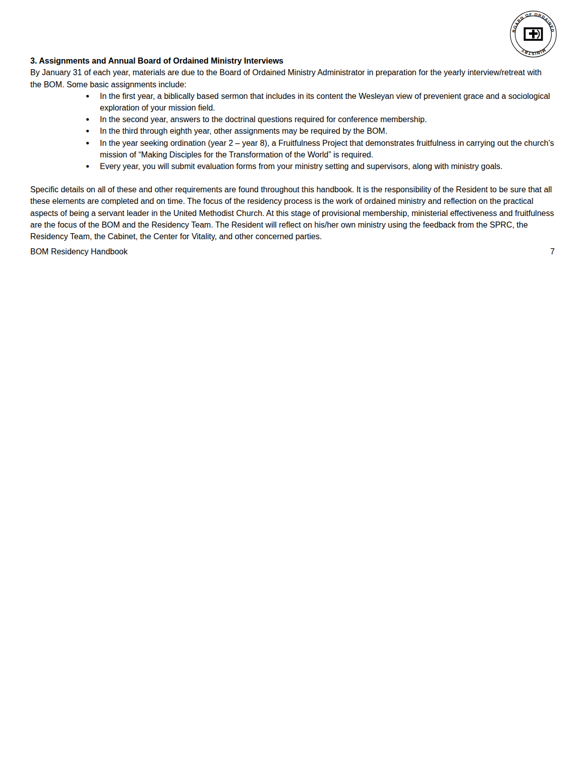BOARD OF ORDAINED MINISTRY
3. Assignments and Annual Board of Ordained Ministry Interviews
By January 31 of each year, materials are due to the Board of Ordained Ministry Administrator in preparation for the yearly interview/retreat with the BOM. Some basic assignments include:
In the first year, a biblically based sermon that includes in its content the Wesleyan view of prevenient grace and a sociological exploration of your mission field.
In the second year, answers to the doctrinal questions required for conference membership.
In the third through eighth year, other assignments may be required by the BOM.
In the year seeking ordination (year 2 – year 8), a Fruitfulness Project that demonstrates fruitfulness in carrying out the church’s mission of “Making Disciples for the Transformation of the World” is required.
Every year, you will submit evaluation forms from your ministry setting and supervisors, along with ministry goals.
Specific details on all of these and other requirements are found throughout this handbook. It is the responsibility of the Resident to be sure that all these elements are completed and on time. The focus of the residency process is the work of ordained ministry and reflection on the practical aspects of being a servant leader in the United Methodist Church. At this stage of provisional membership, ministerial effectiveness and fruitfulness are the focus of the BOM and the Residency Team. The Resident will reflect on his/her own ministry using the feedback from the SPRC, the Residency Team, the Cabinet, the Center for Vitality, and other concerned parties.
BOM Residency Handbook 7